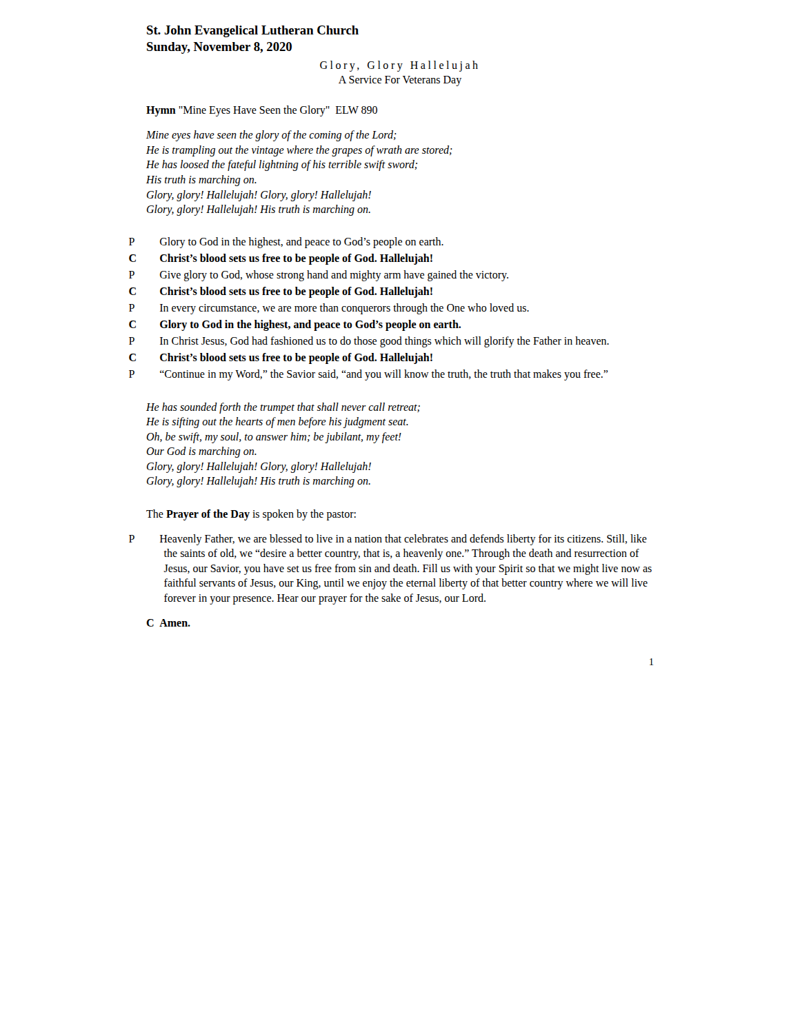St. John Evangelical Lutheran Church
Sunday, November 8, 2020
Glory, Glory Hallelujah
A Service For Veterans Day
Hymn "Mine Eyes Have Seen the Glory" ELW 890
Mine eyes have seen the glory of the coming of the Lord;
He is trampling out the vintage where the grapes of wrath are stored;
He has loosed the fateful lightning of his terrible swift sword;
His truth is marching on.
Glory, glory! Hallelujah! Glory, glory! Hallelujah!
Glory, glory! Hallelujah! His truth is marching on.
PGlory to God in the highest, and peace to God’s people on earth.
CChrist’s blood sets us free to be people of God. Hallelujah!
PGive glory to God, whose strong hand and mighty arm have gained the victory.
CChrist’s blood sets us free to be people of God. Hallelujah!
PIn every circumstance, we are more than conquerors through the One who loved us.
CGlory to God in the highest, and peace to God’s people on earth.
PIn Christ Jesus, God had fashioned us to do those good things which will glorify the Father in heaven.
CChrist’s blood sets us free to be people of God. Hallelujah!
P“Continue in my Word,” the Savior said, “and you will know the truth, the truth that makes you free.”
He has sounded forth the trumpet that shall never call retreat;
He is sifting out the hearts of men before his judgment seat.
Oh, be swift, my soul, to answer him; be jubilant, my feet!
Our God is marching on.
Glory, glory! Hallelujah! Glory, glory! Hallelujah!
Glory, glory! Hallelujah! His truth is marching on.
The Prayer of the Day is spoken by the pastor:
PHeavenly Father, we are blessed to live in a nation that celebrates and defends liberty for its citizens. Still, like the saints of old, we “desire a better country, that is, a heavenly one.” Through the death and resurrection of Jesus, our Savior, you have set us free from sin and death. Fill us with your Spirit so that we might live now as faithful servants of Jesus, our King, until we enjoy the eternal liberty of that better country where we will live forever in your presence. Hear our prayer for the sake of Jesus, our Lord.
CAmen.
1